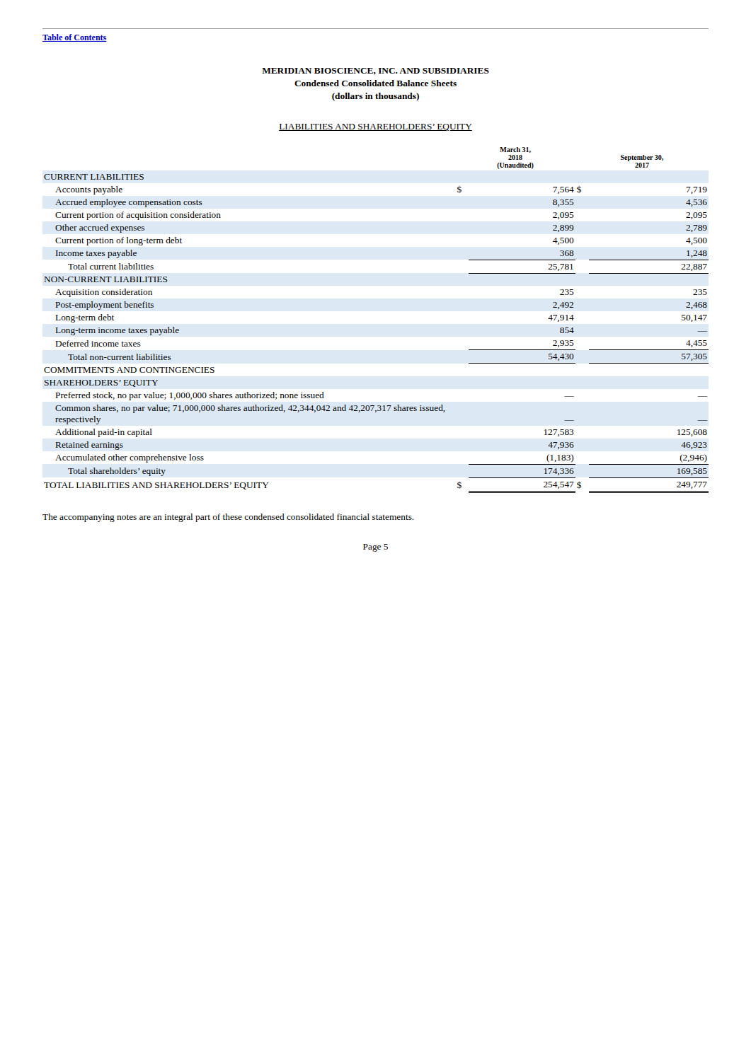Table of Contents
MERIDIAN BIOSCIENCE, INC. AND SUBSIDIARIES
Condensed Consolidated Balance Sheets
(dollars in thousands)
LIABILITIES AND SHAREHOLDERS’ EQUITY
| | March 31, 2018 (Unaudited) | September 30, 2017 |
| --- | --- | --- |
| CURRENT LIABILITIES | | | | |
| Accounts payable | $ | 7,564 | $ | 7,719 |
| Accrued employee compensation costs | | 8,355 | | 4,536 |
| Current portion of acquisition consideration | | 2,095 | | 2,095 |
| Other accrued expenses | | 2,899 | | 2,789 |
| Current portion of long-term debt | | 4,500 | | 4,500 |
| Income taxes payable | | 368 | | 1,248 |
| Total current liabilities | | 25,781 | | 22,887 |
| NON-CURRENT LIABILITIES | | | | |
| Acquisition consideration | | 235 | | 235 |
| Post-employment benefits | | 2,492 | | 2,468 |
| Long-term debt | | 47,914 | | 50,147 |
| Long-term income taxes payable | | 854 | | — |
| Deferred income taxes | | 2,935 | | 4,455 |
| Total non-current liabilities | | 54,430 | | 57,305 |
| COMMITMENTS AND CONTINGENCIES | | | | |
| SHAREHOLDERS’ EQUITY | | | | |
| Preferred stock, no par value; 1,000,000 shares authorized; none issued | | — | | — |
| Common shares, no par value; 71,000,000 shares authorized, 42,344,042 and 42,207,317 shares issued, respectively | | — | | — |
| Additional paid-in capital | | 127,583 | | 125,608 |
| Retained earnings | | 47,936 | | 46,923 |
| Accumulated other comprehensive loss | | (1,183) | | (2,946) |
| Total shareholders’ equity | | 174,336 | | 169,585 |
| TOTAL LIABILITIES AND SHAREHOLDERS’ EQUITY | $ | 254,547 | $ | 249,777 |
The accompanying notes are an integral part of these condensed consolidated financial statements.
Page 5